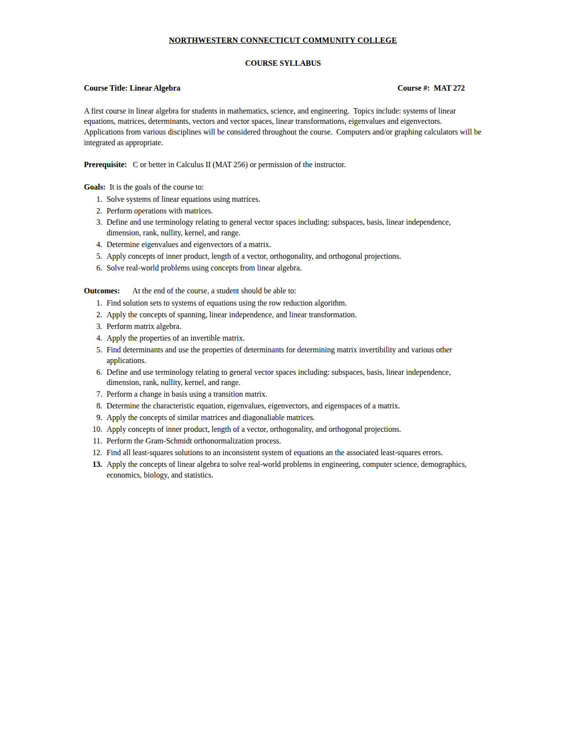NORTHWESTERN CONNECTICUT COMMUNITY COLLEGE
COURSE SYLLABUS
Course Title: Linear Algebra Course #: MAT 272
A first course in linear algebra for students in mathematics, science, and engineering. Topics include: systems of linear equations, matrices, determinants, vectors and vector spaces, linear transformations, eigenvalues and eigenvectors. Applications from various disciplines will be considered throughout the course. Computers and/or graphing calculators will be integrated as appropriate.
Prerequisite: C or better in Calculus II (MAT 256) or permission of the instructor.
Goals: It is the goals of the course to:
Solve systems of linear equations using matrices.
Perform operations with matrices.
Define and use terminology relating to general vector spaces including: subspaces, basis, linear independence, dimension, rank, nullity, kernel, and range.
Determine eigenvalues and eigenvectors of a matrix.
Apply concepts of inner product, length of a vector, orthogonality, and orthogonal projections.
Solve real-world problems using concepts from linear algebra.
Outcomes: At the end of the course, a student should be able to:
Find solution sets to systems of equations using the row reduction algorithm.
Apply the concepts of spanning, linear independence, and linear transformation.
Perform matrix algebra.
Apply the properties of an invertible matrix.
Find determinants and use the properties of determinants for determining matrix invertibility and various other applications.
Define and use terminology relating to general vector spaces including: subspaces, basis, linear independence, dimension, rank, nullity, kernel, and range.
Perform a change in basis using a transition matrix.
Determine the characteristic equation, eigenvalues, eigenvectors, and eigenspaces of a matrix.
Apply the concepts of similar matrices and diagonaliable matrices.
Apply concepts of inner product, length of a vector, orthogonality, and orthogonal projections.
Perform the Gram-Schmidt orthonormalization process.
Find all least-squares solutions to an inconsistent system of equations an the associated least-squares errors.
Apply the concepts of linear algebra to solve real-world problems in engineering, computer science, demographics, economics, biology, and statistics.